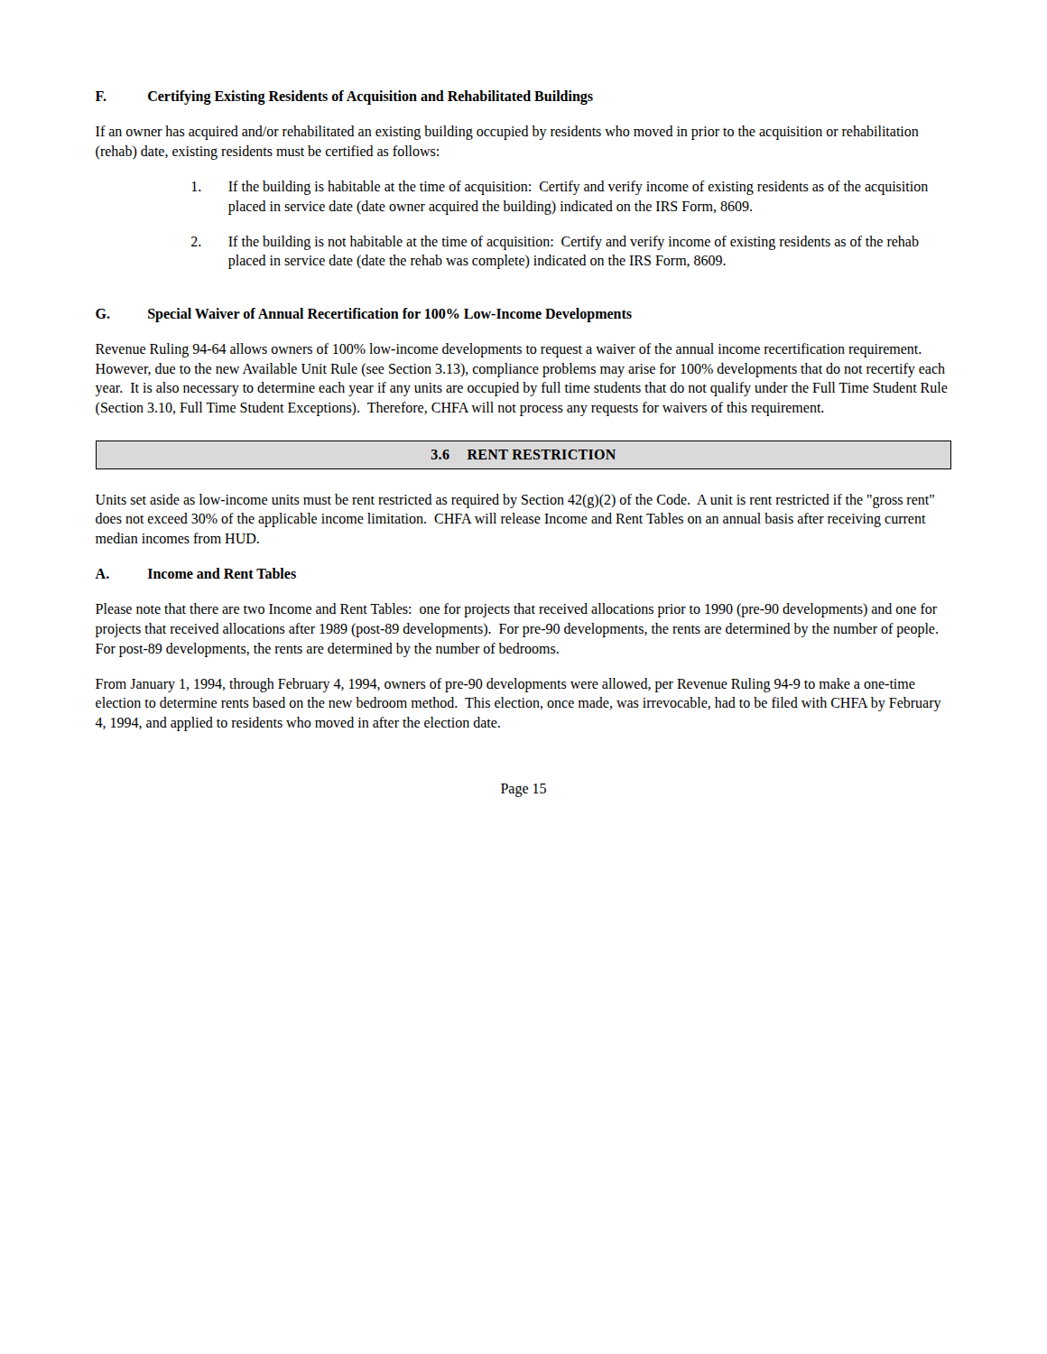F. Certifying Existing Residents of Acquisition and Rehabilitated Buildings
If an owner has acquired and/or rehabilitated an existing building occupied by residents who moved in prior to the acquisition or rehabilitation (rehab) date, existing residents must be certified as follows:
1. If the building is habitable at the time of acquisition: Certify and verify income of existing residents as of the acquisition placed in service date (date owner acquired the building) indicated on the IRS Form, 8609.
2. If the building is not habitable at the time of acquisition: Certify and verify income of existing residents as of the rehab placed in service date (date the rehab was complete) indicated on the IRS Form, 8609.
G. Special Waiver of Annual Recertification for 100% Low-Income Developments
Revenue Ruling 94-64 allows owners of 100% low-income developments to request a waiver of the annual income recertification requirement. However, due to the new Available Unit Rule (see Section 3.13), compliance problems may arise for 100% developments that do not recertify each year. It is also necessary to determine each year if any units are occupied by full time students that do not qualify under the Full Time Student Rule (Section 3.10, Full Time Student Exceptions). Therefore, CHFA will not process any requests for waivers of this requirement.
3.6 RENT RESTRICTION
Units set aside as low-income units must be rent restricted as required by Section 42(g)(2) of the Code. A unit is rent restricted if the "gross rent" does not exceed 30% of the applicable income limitation. CHFA will release Income and Rent Tables on an annual basis after receiving current median incomes from HUD.
A. Income and Rent Tables
Please note that there are two Income and Rent Tables: one for projects that received allocations prior to 1990 (pre-90 developments) and one for projects that received allocations after 1989 (post-89 developments). For pre-90 developments, the rents are determined by the number of people. For post-89 developments, the rents are determined by the number of bedrooms.
From January 1, 1994, through February 4, 1994, owners of pre-90 developments were allowed, per Revenue Ruling 94-9 to make a one-time election to determine rents based on the new bedroom method. This election, once made, was irrevocable, had to be filed with CHFA by February 4, 1994, and applied to residents who moved in after the election date.
Page 15